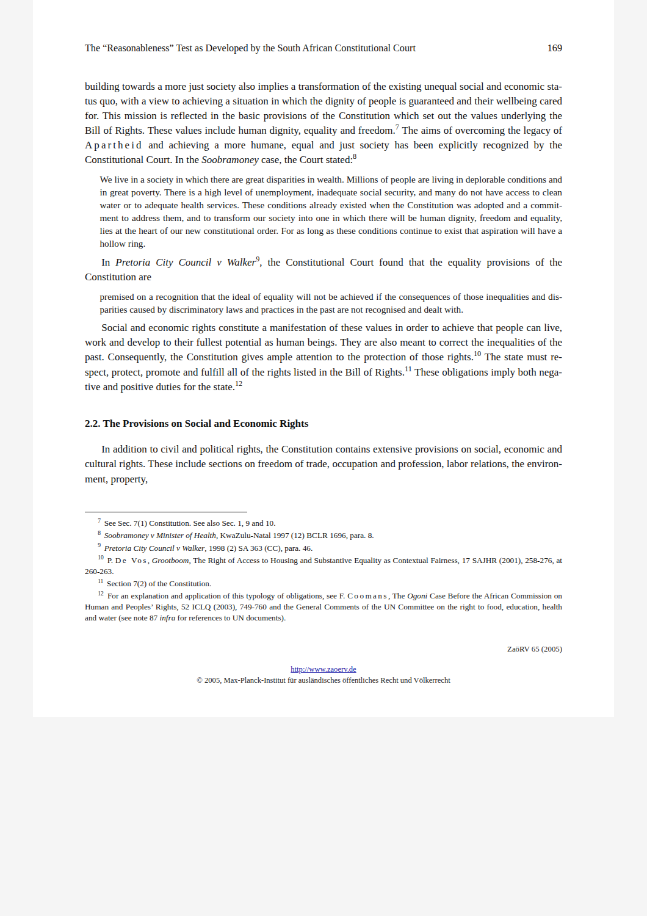The “Reasonableness” Test as Developed by the South African Constitutional Court 169
building towards a more just society also implies a transformation of the existing unequal social and economic status quo, with a view to achieving a situation in which the dignity of people is guaranteed and their wellbeing cared for. This mission is reflected in the basic provisions of the Constitution which set out the values underlying the Bill of Rights. These values include human dignity, equality and freedom.7 The aims of overcoming the legacy of Apartheid and achieving a more humane, equal and just society has been explicitly recognized by the Constitutional Court. In the Soobramoney case, the Court stated:8
We live in a society in which there are great disparities in wealth. Millions of people are living in deplorable conditions and in great poverty. There is a high level of unemployment, inadequate social security, and many do not have access to clean water or to adequate health services. These conditions already existed when the Constitution was adopted and a commitment to address them, and to transform our society into one in which there will be human dignity, freedom and equality, lies at the heart of our new constitutional order. For as long as these conditions continue to exist that aspiration will have a hollow ring.
In Pretoria City Council v Walker9, the Constitutional Court found that the equality provisions of the Constitution are
premised on a recognition that the ideal of equality will not be achieved if the consequences of those inequalities and disparities caused by discriminatory laws and practices in the past are not recognised and dealt with.
Social and economic rights constitute a manifestation of these values in order to achieve that people can live, work and develop to their fullest potential as human beings. They are also meant to correct the inequalities of the past. Consequently, the Constitution gives ample attention to the protection of those rights.10 The state must respect, protect, promote and fulfill all of the rights listed in the Bill of Rights.11 These obligations imply both negative and positive duties for the state.12
2.2. The Provisions on Social and Economic Rights
In addition to civil and political rights, the Constitution contains extensive provisions on social, economic and cultural rights. These include sections on freedom of trade, occupation and profession, labor relations, the environment, property,
7 See Sec. 7(1) Constitution. See also Sec. 1, 9 and 10.
8 Soobramoney v Minister of Health, KwaZulu-Natal 1997 (12) BCLR 1696, para. 8.
9 Pretoria City Council v Walker, 1998 (2) SA 363 (CC), para. 46.
10 P. De Vos, Grootboom, The Right of Access to Housing and Substantive Equality as Contextual Fairness, 17 SAJHR (2001), 258-276, at 260-263.
11 Section 7(2) of the Constitution.
12 For an explanation and application of this typology of obligations, see F. Coomans, The Ogoni Case Before the African Commission on Human and Peoples’ Rights, 52 ICLQ (2003), 749-760 and the General Comments of the UN Committee on the right to food, education, health and water (see note 87 infra for references to UN documents).
ZaöRV 65 (2005)
http://www.zaoerv.de
© 2005, Max-Planck-Institut für ausländisches öffentliches Recht und Völkerrecht